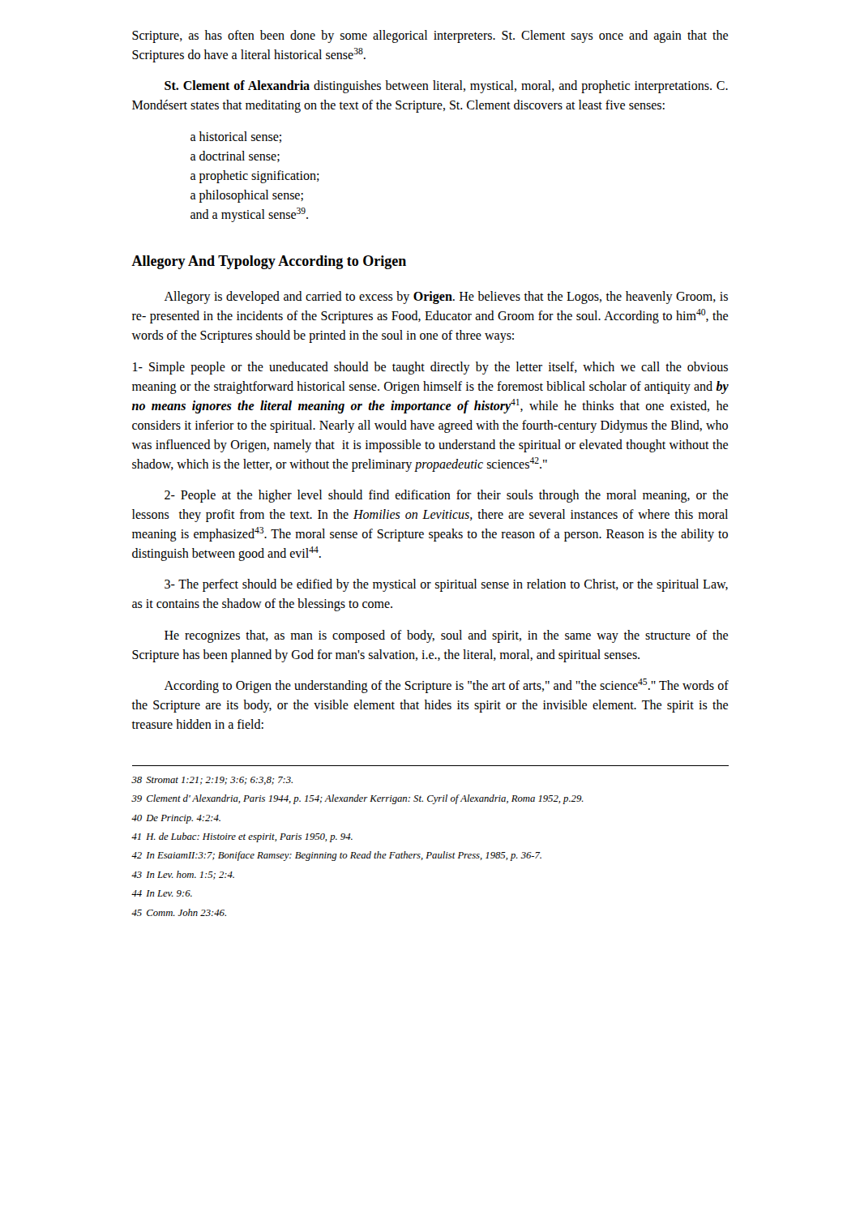Scripture, as has often been done by some allegorical interpreters. St. Clement says once and again that the Scriptures do have a literal historical sense38.
St. Clement of Alexandria distinguishes between literal, mystical, moral, and prophetic interpretations. C. Mondésert states that meditating on the text of the Scripture, St. Clement discovers at least five senses:
a historical sense;
a doctrinal sense;
a prophetic signification;
a philosophical sense;
and a mystical sense39.
Allegory And Typology According to Origen
Allegory is developed and carried to excess by Origen. He believes that the Logos, the heavenly Groom, is re- presented in the incidents of the Scriptures as Food, Educator and Groom for the soul. According to him40, the words of the Scriptures should be printed in the soul in one of three ways:
1- Simple people or the uneducated should be taught directly by the letter itself, which we call the obvious meaning or the straightforward historical sense. Origen himself is the foremost biblical scholar of antiquity and by no means ignores the literal meaning or the importance of history41, while he thinks that one existed, he considers it inferior to the spiritual. Nearly all would have agreed with the fourth-century Didymus the Blind, who was influenced by Origen, namely that it is impossible to understand the spiritual or elevated thought without the shadow, which is the letter, or without the preliminary propaedeutic sciences42."
2- People at the higher level should find edification for their souls through the moral meaning, or the lessons they profit from the text. In the Homilies on Leviticus, there are several instances of where this moral meaning is emphasized43. The moral sense of Scripture speaks to the reason of a person. Reason is the ability to distinguish between good and evil44.
3- The perfect should be edified by the mystical or spiritual sense in relation to Christ, or the spiritual Law, as it contains the shadow of the blessings to come.
He recognizes that, as man is composed of body, soul and spirit, in the same way the structure of the Scripture has been planned by God for man's salvation, i.e., the literal, moral, and spiritual senses.
According to Origen the understanding of the Scripture is "the art of arts," and "the science45." The words of the Scripture are its body, or the visible element that hides its spirit or the invisible element. The spirit is the treasure hidden in a field:
38 Stromat 1:21; 2:19; 3:6; 6:3,8; 7:3.
39 Clement d' Alexandria, Paris 1944, p. 154; Alexander Kerrigan: St. Cyril of Alexandria, Roma 1952, p.29.
40 De Princip. 4:2:4.
41 H. de Lubac: Histoire et espirit, Paris 1950, p. 94.
42 In EsaiamII:3:7; Boniface Ramsey: Beginning to Read the Fathers, Paulist Press, 1985, p. 36-7.
43 In Lev. hom. 1:5; 2:4.
44 In Lev. 9:6.
45 Comm. John 23:46.